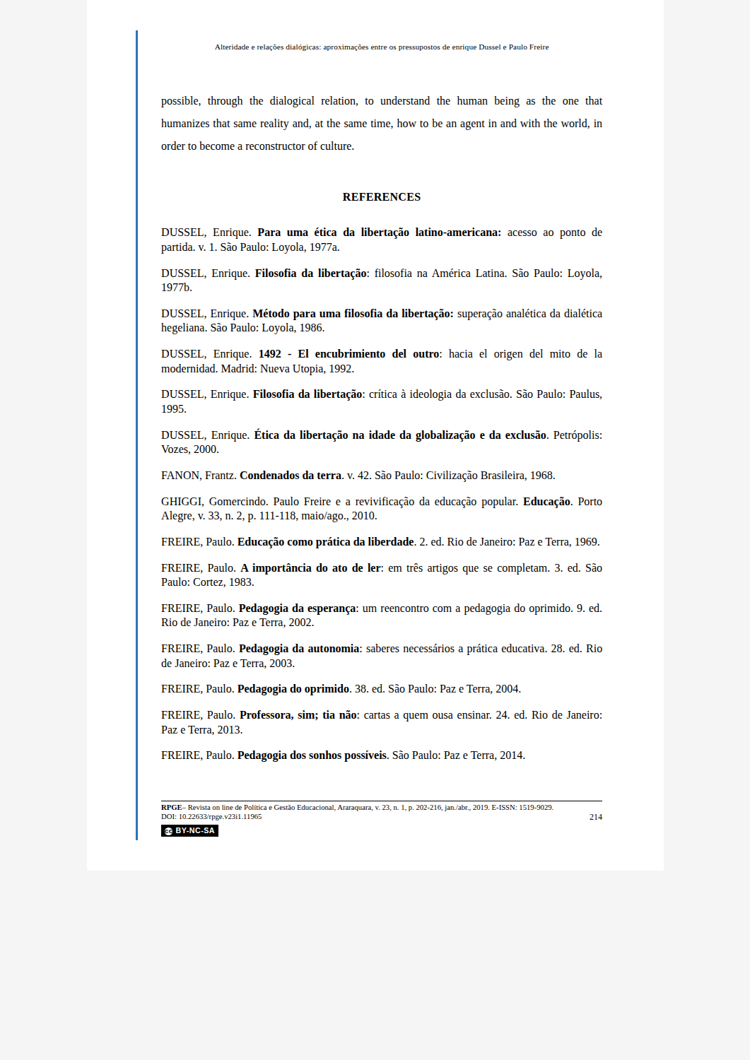Alteridade e relações dialógicas: aproximações entre os pressupostos de enrique Dussel e Paulo Freire
possible, through the dialogical relation, to understand the human being as the one that humanizes that same reality and, at the same time, how to be an agent in and with the world, in order to become a reconstructor of culture.
REFERENCES
DUSSEL, Enrique. Para uma ética da libertação latino-americana: acesso ao ponto de partida. v. 1. São Paulo: Loyola, 1977a.
DUSSEL, Enrique. Filosofia da libertação: filosofia na América Latina. São Paulo: Loyola, 1977b.
DUSSEL, Enrique. Método para uma filosofia da libertação: superação analética da dialética hegeliana. São Paulo: Loyola, 1986.
DUSSEL, Enrique. 1492 - El encubrimiento del outro: hacia el origen del mito de la modernidad. Madrid: Nueva Utopia, 1992.
DUSSEL, Enrique. Filosofia da libertação: crítica à ideologia da exclusão. São Paulo: Paulus, 1995.
DUSSEL, Enrique. Ética da libertação na idade da globalização e da exclusão. Petrópolis: Vozes, 2000.
FANON, Frantz. Condenados da terra. v. 42. São Paulo: Civilização Brasileira, 1968.
GHIGGI, Gomercindo. Paulo Freire e a revivificação da educação popular. Educação. Porto Alegre, v. 33, n. 2, p. 111-118, maio/ago., 2010.
FREIRE, Paulo. Educação como prática da liberdade. 2. ed. Rio de Janeiro: Paz e Terra, 1969.
FREIRE, Paulo. A importância do ato de ler: em três artigos que se completam. 3. ed. São Paulo: Cortez, 1983.
FREIRE, Paulo. Pedagogia da esperança: um reencontro com a pedagogia do oprimido. 9. ed. Rio de Janeiro: Paz e Terra, 2002.
FREIRE, Paulo. Pedagogia da autonomia: saberes necessários a prática educativa. 28. ed. Rio de Janeiro: Paz e Terra, 2003.
FREIRE, Paulo. Pedagogia do oprimido. 38. ed. São Paulo: Paz e Terra, 2004.
FREIRE, Paulo. Professora, sim; tia não: cartas a quem ousa ensinar. 24. ed. Rio de Janeiro: Paz e Terra, 2013.
FREIRE, Paulo. Pedagogia dos sonhos possíveis. São Paulo: Paz e Terra, 2014.
RPGE– Revista on line de Política e Gestão Educacional, Araraquara, v. 23, n. 1, p. 202-216, jan./abr., 2019. E-ISSN: 1519-9029.
DOI: 10.22633/rpge.v23i1.11965 214
cc BY-NC-SA